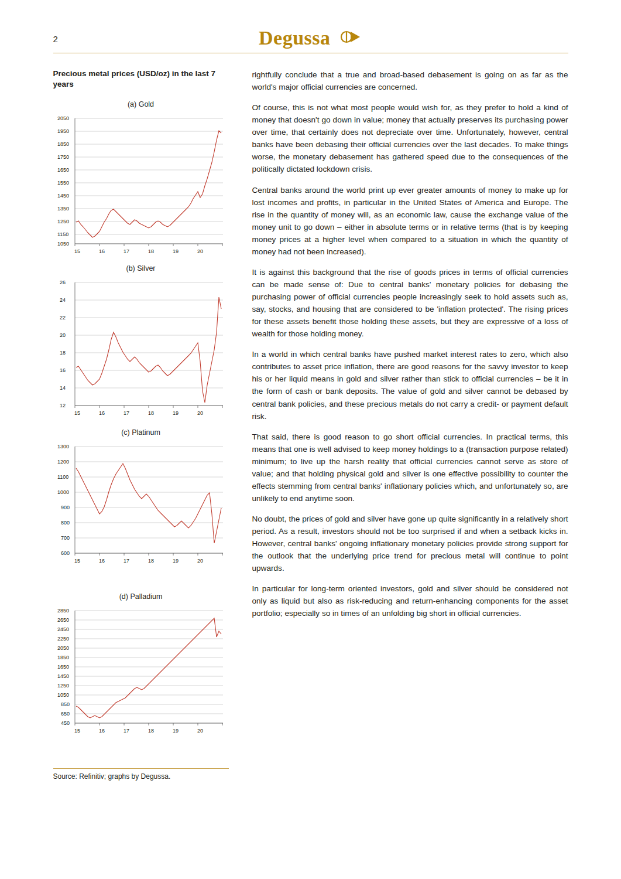2
Degussa
Precious metal prices (USD/oz) in the last 7 years
(a) Gold
2050 1950 1850 1750 1650 1550 1450 1350 1250 1150 1050 15 16 17 18 19 20
(b) Silver
26 24 22 20 18 16 14 12 15 16 17 18 19 20
(c) Platinum
1300 1200 1100 1000 900 800 700 600 15 16 17 18 19 20
(d) Palladium
2850 2650 2450 2250 2050 1850 1650 1450 1250 1050 850 650 450 15 16 17 18 19 20
Source: Refinitiv; graphs by Degussa.
rightfully conclude that a true and broad-based debasement is going on as far as the world's major official currencies are concerned.
Of course, this is not what most people would wish for, as they prefer to hold a kind of money that doesn't go down in value; money that actually preserves its purchasing power over time, that certainly does not depreciate over time. Unfortunately, however, central banks have been debasing their official currencies over the last decades. To make things worse, the monetary debasement has gathered speed due to the consequences of the politically dictated lockdown crisis.
Central banks around the world print up ever greater amounts of money to make up for lost incomes and profits, in particular in the United States of America and Europe. The rise in the quantity of money will, as an economic law, cause the exchange value of the money unit to go down – either in absolute terms or in relative terms (that is by keeping money prices at a higher level when compared to a situation in which the quantity of money had not been increased).
It is against this background that the rise of goods prices in terms of official currencies can be made sense of: Due to central banks' monetary policies for debasing the purchasing power of official currencies people increasingly seek to hold assets such as, say, stocks, and housing that are considered to be 'inflation protected'. The rising prices for these assets benefit those holding these assets, but they are expressive of a loss of wealth for those holding money.
In a world in which central banks have pushed market interest rates to zero, which also contributes to asset price inflation, there are good reasons for the savvy investor to keep his or her liquid means in gold and silver rather than stick to official currencies – be it in the form of cash or bank deposits. The value of gold and silver cannot be debased by central bank policies, and these precious metals do not carry a credit- or payment default risk.
That said, there is good reason to go short official currencies. In practical terms, this means that one is well advised to keep money holdings to a (transaction purpose related) minimum; to live up the harsh reality that official currencies cannot serve as store of value; and that holding physical gold and silver is one effective possibility to counter the effects stemming from central banks' inflationary policies which, and unfortunately so, are unlikely to end anytime soon.
No doubt, the prices of gold and silver have gone up quite significantly in a relatively short period. As a result, investors should not be too surprised if and when a setback kicks in. However, central banks' ongoing inflationary monetary policies provide strong support for the outlook that the underlying price trend for precious metal will continue to point upwards.
In particular for long-term oriented investors, gold and silver should be considered not only as liquid but also as risk-reducing and return-enhancing components for the asset portfolio; especially so in times of an unfolding big short in official currencies.